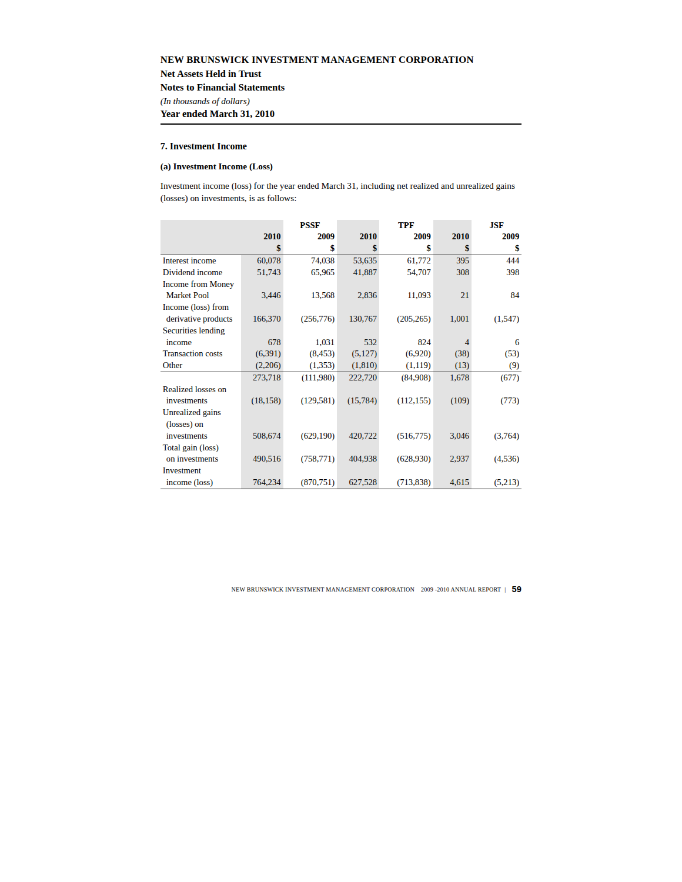NEW BRUNSWICK INVESTMENT MANAGEMENT CORPORATION
Net Assets Held in Trust
Notes to Financial Statements
(In thousands of dollars)
Year ended March 31, 2010
7. Investment Income
(a) Investment Income (Loss)
Investment income (loss) for the year ended March 31, including net realized and unrealized gains (losses) on investments, is as follows:
| | | PSSF | | TPF | | JSF |
| --- | --- | --- | --- | --- | --- | --- |
| | 2010 | 2009 | 2010 | 2009 | 2010 | 2009 |
| | $ | $ | $ | $ | $ | $ |
| Interest income | 60,078 | 74,038 | 53,635 | 61,772 | 395 | 444 |
| Dividend income | 51,743 | 65,965 | 41,887 | 54,707 | 308 | 398 |
| Income from Money | | | | | | |
| Market Pool | 3,446 | 13,568 | 2,836 | 11,093 | 21 | 84 |
| Income (loss) from | | | | | | |
| derivative products | 166,370 | (256,776) | 130,767 | (205,265) | 1,001 | (1,547) |
| Securities lending | | | | | | |
| income | 678 | 1,031 | 532 | 824 | 4 | 6 |
| Transaction costs | (6,391) | (8,453) | (5,127) | (6,920) | (38) | (53) |
| Other | (2,206) | (1,353) | (1,810) | (1,119) | (13) | (9) |
| | 273,718 | (111,980) | 222,720 | (84,908) | 1,678 | (677) |
| Realized losses on | | | | | | |
| investments | (18,158) | (129,581) | (15,784) | (112,155) | (109) | (773) |
| Unrealized gains | | | | | | |
| (losses) on | | | | | | |
| investments | 508,674 | (629,190) | 420,722 | (516,775) | 3,046 | (3,764) |
| Total gain (loss) | | | | | | |
| on investments | 490,516 | (758,771) | 404,938 | (628,930) | 2,937 | (4,536) |
| Investment | | | | | | |
| income (loss) | 764,234 | (870,751) | 627,528 | (713,838) | 4,615 | (5,213) |
NEW BRUNSWICK INVESTMENT MANAGEMENT CORPORATION 2009 -2010 ANNUAL REPORT|59